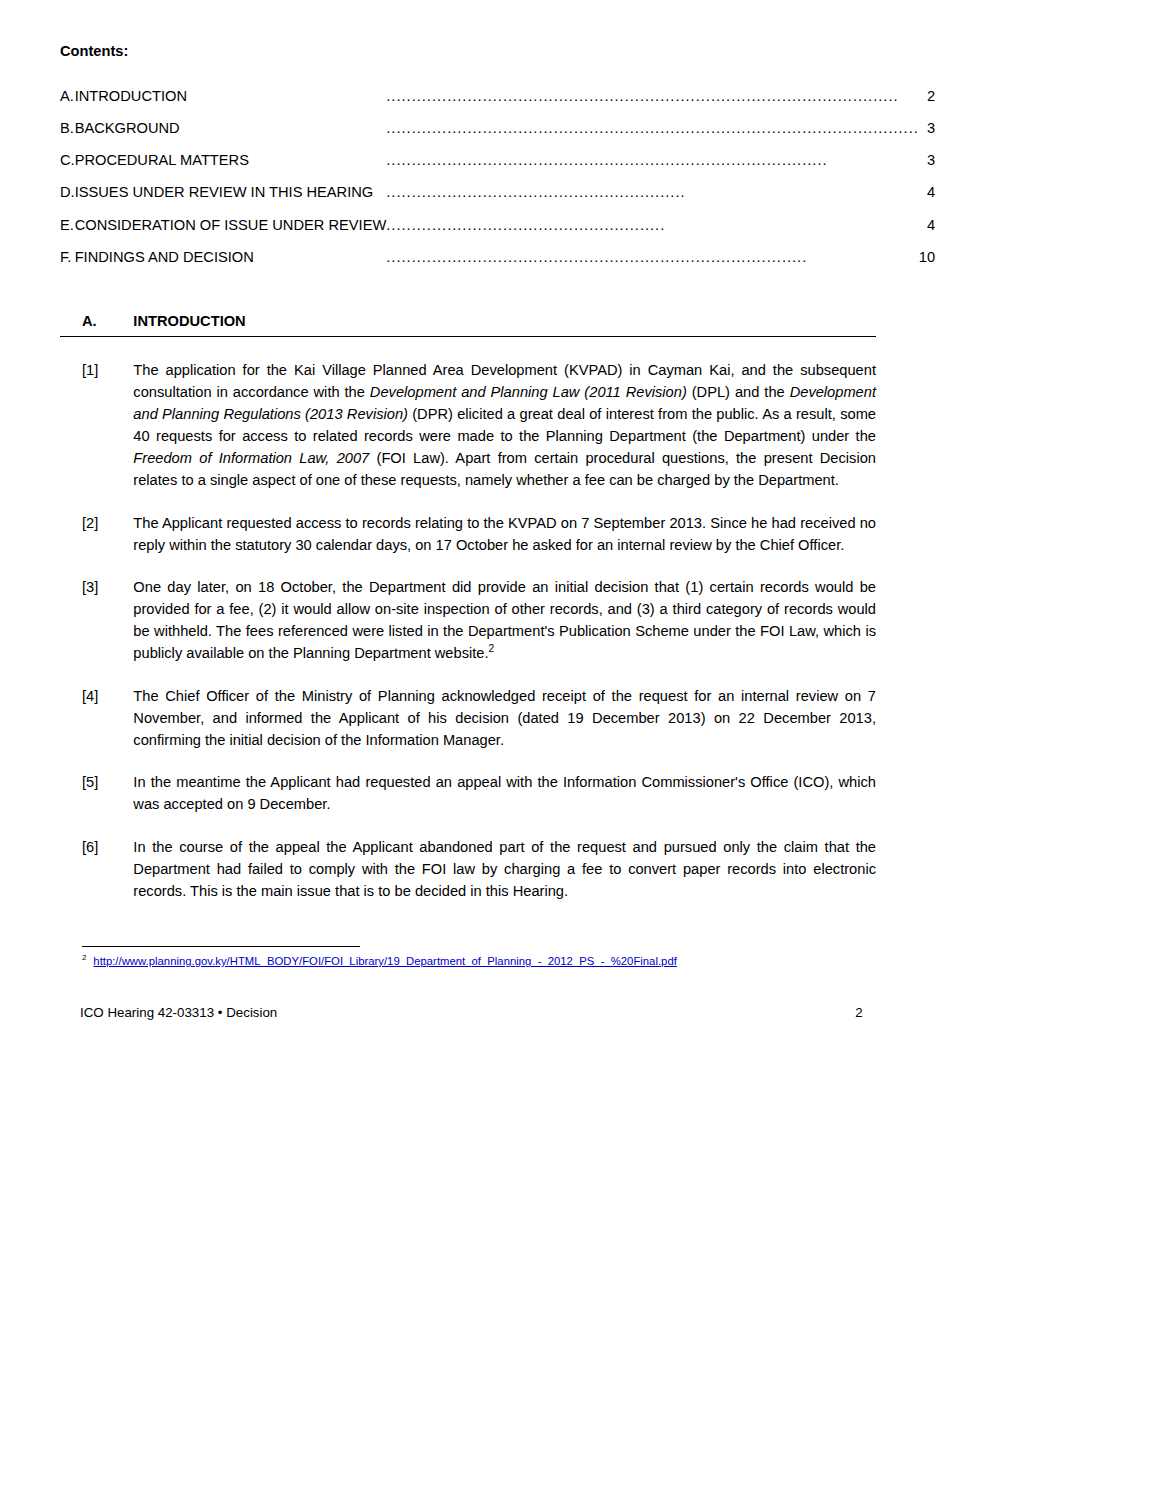Contents:
| A. | INTRODUCTION | ..................................................................................................... | 2 |
| B. | BACKGROUND | ......................................................................................................... | 3 |
| C. | PROCEDURAL MATTERS | ....................................................................................... | 3 |
| D. | ISSUES UNDER REVIEW IN THIS HEARING | ........................................................... | 4 |
| E. | CONSIDERATION OF ISSUE UNDER REVIEW | ....................................................... | 4 |
| F. | FINDINGS AND DECISION | ................................................................................... | 10 |
A. INTRODUCTION
[1]
The application for the Kai Village Planned Area Development (KVPAD) in Cayman Kai, and the subsequent consultation in accordance with the Development and Planning Law (2011 Revision) (DPL) and the Development and Planning Regulations (2013 Revision) (DPR) elicited a great deal of interest from the public. As a result, some 40 requests for access to related records were made to the Planning Department (the Department) under the Freedom of Information Law, 2007 (FOI Law). Apart from certain procedural questions, the present Decision relates to a single aspect of one of these requests, namely whether a fee can be charged by the Department.
[2]
The Applicant requested access to records relating to the KVPAD on 7 September 2013. Since he had received no reply within the statutory 30 calendar days, on 17 October he asked for an internal review by the Chief Officer.
[3]
One day later, on 18 October, the Department did provide an initial decision that (1) certain records would be provided for a fee, (2) it would allow on-site inspection of other records, and (3) a third category of records would be withheld. The fees referenced were listed in the Department's Publication Scheme under the FOI Law, which is publicly available on the Planning Department website.2
[4]
The Chief Officer of the Ministry of Planning acknowledged receipt of the request for an internal review on 7 November, and informed the Applicant of his decision (dated 19 December 2013) on 22 December 2013, confirming the initial decision of the Information Manager.
[5]
In the meantime the Applicant had requested an appeal with the Information Commissioner's Office (ICO), which was accepted on 9 December.
[6]
In the course of the appeal the Applicant abandoned part of the request and pursued only the claim that the Department had failed to comply with the FOI law by charging a fee to convert paper records into electronic records. This is the main issue that is to be decided in this Hearing.
2 http://www.planning.gov.ky/HTML_BODY/FOI/FOI_Library/19_Department_of_Planning_-_2012_PS_-_%20Final.pdf
ICO Hearing 42-03313 • Decision 2